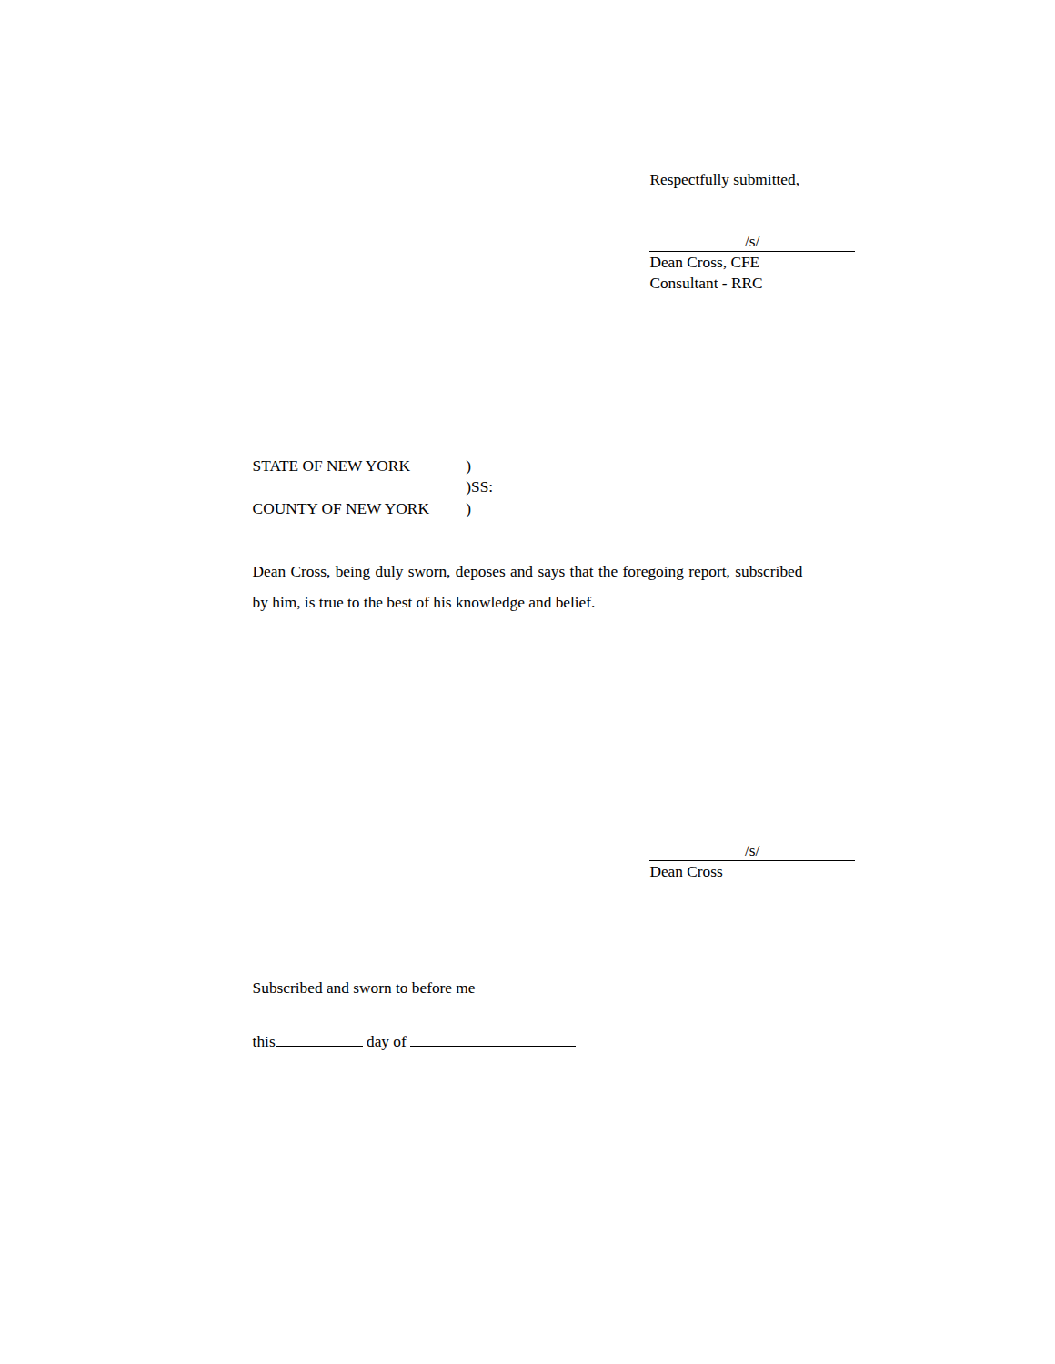Respectfully submitted,
/s/
Dean Cross, CFE
Consultant - RRC
| STATE OF NEW YORK | ) | |
| | )SS: | |
| COUNTY OF NEW YORK | ) | |
Dean Cross, being duly sworn, deposes and says that the foregoing report, subscribed by him, is true to the best of his knowledge and belief.
/s/
Dean Cross
Subscribed and sworn to before me
this day of